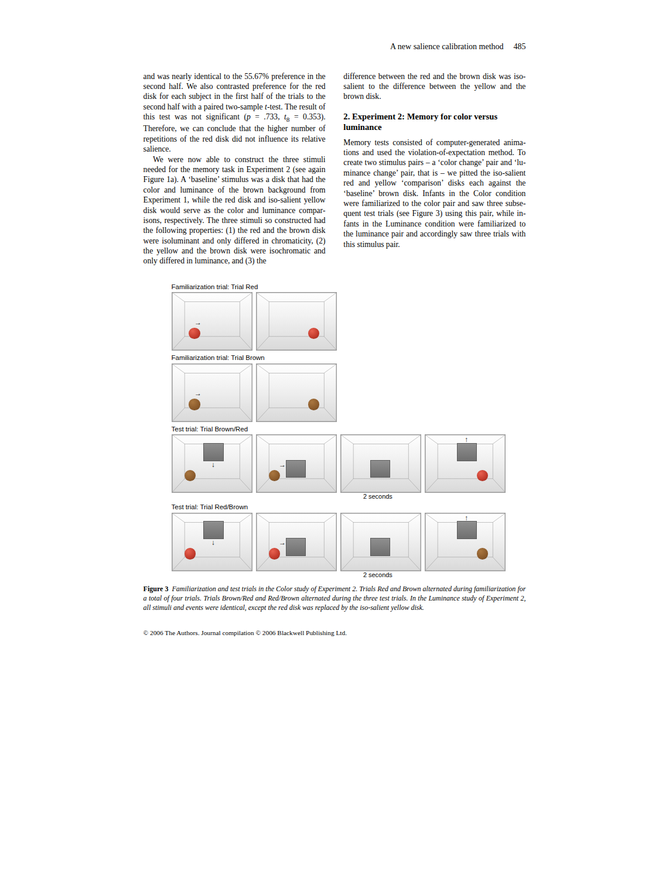A new salience calibration method485
and was nearly identical to the 55.67% preference in the second half. We also contrasted preference for the red disk for each subject in the first half of the trials to the second half with a paired two-sample t-test. The result of this test was not significant (p = .733, t8 = 0.353). Therefore, we can conclude that the higher number of repetitions of the red disk did not influence its relative salience.
We were now able to construct the three stimuli needed for the memory task in Experiment 2 (see again Figure 1a). A ‘baseline’ stimulus was a disk that had the color and luminance of the brown background from Experiment 1, while the red disk and iso-salient yellow disk would serve as the color and luminance comparisons, respectively. The three stimuli so constructed had the following properties: (1) the red and the brown disk were isoluminant and only differed in chromaticity, (2) the yellow and the brown disk were isochromatic and only differed in luminance, and (3) the
difference between the red and the brown disk was iso-salient to the difference between the yellow and the brown disk.
2. Experiment 2: Memory for color versus luminance
Memory tests consisted of computer-generated animations and used the violation-of-expectation method. To create two stimulus pairs – a ‘color change’ pair and ‘luminance change’ pair, that is – we pitted the iso-salient red and yellow ‘comparison’ disks each against the ‘baseline’ brown disk. Infants in the Color condition were familiarized to the color pair and saw three subsequent test trials (see Figure 3) using this pair, while infants in the Luminance condition were familiarized to the luminance pair and accordingly saw three trials with this stimulus pair.
Familiarization trial: Trial Red
→
Familiarization trial: Trial Brown
→
Test trial: Trial Brown/Red
↓
→
↑
2 seconds
Test trial: Trial Red/Brown
↓
→
↑
2 seconds
Figure 3 Familiarization and test trials in the Color study of Experiment 2. Trials Red and Brown alternated during familiarization for a total of four trials. Trials Brown/Red and Red/Brown alternated during the three test trials. In the Luminance study of Experiment 2, all stimuli and events were identical, except the red disk was replaced by the iso-salient yellow disk.
© 2006 The Authors. Journal compilation © 2006 Blackwell Publishing Ltd.